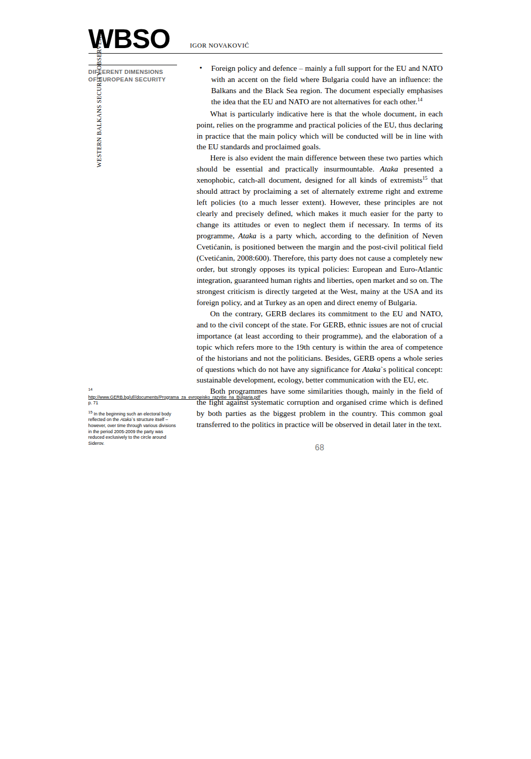WBSO
IGOR NOVAKOVIĆ
DIFFERENT DIMENSIONS
OF EUROPEAN SECURITY
WESTERN BALKANS SECURITY OBSERVER
14 http://www.GERB.bg/uf//documents/Programa_za_evropeisko_razvitie_na_Bulgaria.pdf p. 71
15 In the beginning such an electoral body reflected on the Ataka`s structure itself – however, over time through various divisions in the period 2005-2009 the party was reduced exclusively to the circle around Siderov.
Foreign policy and defence – mainly a full support for the EU and NATO with an accent on the field where Bulgaria could have an influence: the Balkans and the Black Sea region. The document especially emphasises the idea that the EU and NATO are not alternatives for each other.14
What is particularly indicative here is that the whole document, in each point, relies on the programme and practical policies of the EU, thus declaring in practice that the main policy which will be conducted will be in line with the EU standards and proclaimed goals.
Here is also evident the main difference between these two parties which should be essential and practically insurmountable. Ataka presented a xenophobic, catch-all document, designed for all kinds of extremists15 that should attract by proclaiming a set of alternately extreme right and extreme left policies (to a much lesser extent). However, these principles are not clearly and precisely defined, which makes it much easier for the party to change its attitudes or even to neglect them if necessary. In terms of its programme, Ataka is a party which, according to the definition of Neven Cvetićanin, is positioned between the margin and the post-civil political field (Cvetićanin, 2008:600). Therefore, this party does not cause a completely new order, but strongly opposes its typical policies: European and Euro-Atlantic integration, guaranteed human rights and liberties, open market and so on. The strongest criticism is directly targeted at the West, mainy at the USA and its foreign policy, and at Turkey as an open and direct enemy of Bulgaria.
On the contrary, GERB declares its commitment to the EU and NATO, and to the civil concept of the state. For GERB, ethnic issues are not of crucial importance (at least according to their programme), and the elaboration of a topic which refers more to the 19th century is within the area of competence of the historians and not the politicians. Besides, GERB opens a whole series of questions which do not have any significance for Ataka`s political concept: sustainable development, ecology, better communication with the EU, etc.
Both programmes have some similarities though, mainly in the field of the fight against systematic corruption and organised crime which is defined by both parties as the biggest problem in the country. This common goal transferred to the politics in practice will be observed in detail later in the text.
68